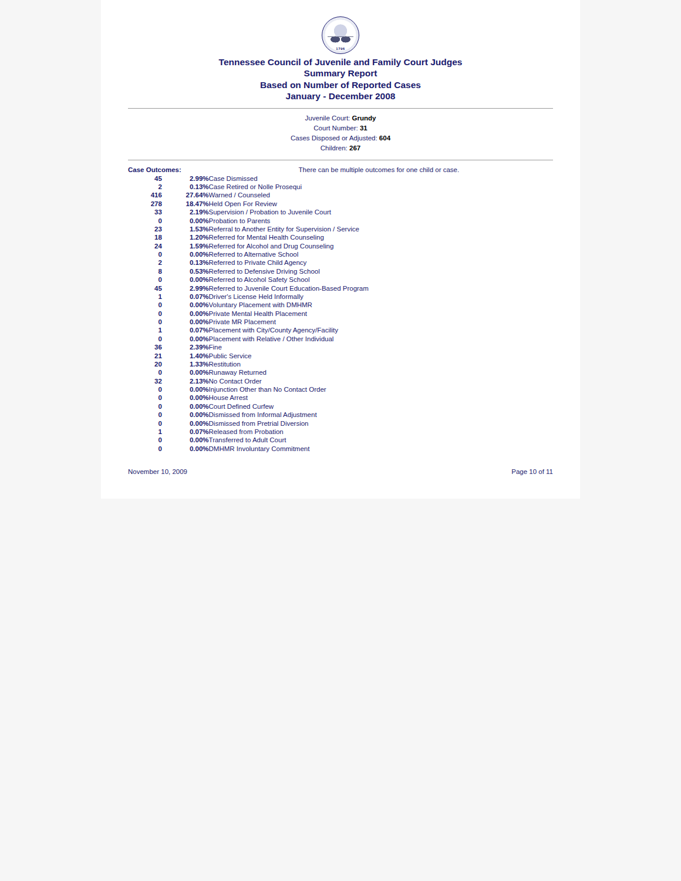Tennessee Council of Juvenile and Family Court Judges
Summary Report
Based on Number of Reported Cases
January - December 2008
Juvenile Court: Grundy
Court Number: 31
Cases Disposed or Adjusted: 604
Children: 267
Case Outcomes:
There can be multiple outcomes for one child or case.
| 45 | 2.99% | Case Dismissed |
| 2 | 0.13% | Case Retired or Nolle Prosequi |
| 416 | 27.64% | Warned / Counseled |
| 278 | 18.47% | Held Open For Review |
| 33 | 2.19% | Supervision / Probation to Juvenile Court |
| 0 | 0.00% | Probation to Parents |
| 23 | 1.53% | Referral to Another Entity for Supervision / Service |
| 18 | 1.20% | Referred for Mental Health Counseling |
| 24 | 1.59% | Referred for Alcohol and Drug Counseling |
| 0 | 0.00% | Referred to Alternative School |
| 2 | 0.13% | Referred to Private Child Agency |
| 8 | 0.53% | Referred to Defensive Driving School |
| 0 | 0.00% | Referred to Alcohol Safety School |
| 45 | 2.99% | Referred to Juvenile Court Education-Based Program |
| 1 | 0.07% | Driver's License Held Informally |
| 0 | 0.00% | Voluntary Placement with DMHMR |
| 0 | 0.00% | Private Mental Health Placement |
| 0 | 0.00% | Private MR Placement |
| 1 | 0.07% | Placement with City/County Agency/Facility |
| 0 | 0.00% | Placement with Relative / Other Individual |
| 36 | 2.39% | Fine |
| 21 | 1.40% | Public Service |
| 20 | 1.33% | Restitution |
| 0 | 0.00% | Runaway Returned |
| 32 | 2.13% | No Contact Order |
| 0 | 0.00% | Injunction Other than No Contact Order |
| 0 | 0.00% | House Arrest |
| 0 | 0.00% | Court Defined Curfew |
| 0 | 0.00% | Dismissed from Informal Adjustment |
| 0 | 0.00% | Dismissed from Pretrial Diversion |
| 1 | 0.07% | Released from Probation |
| 0 | 0.00% | Transferred to Adult Court |
| 0 | 0.00% | DMHMR Involuntary Commitment |
November 10, 2009
Page 10 of 11